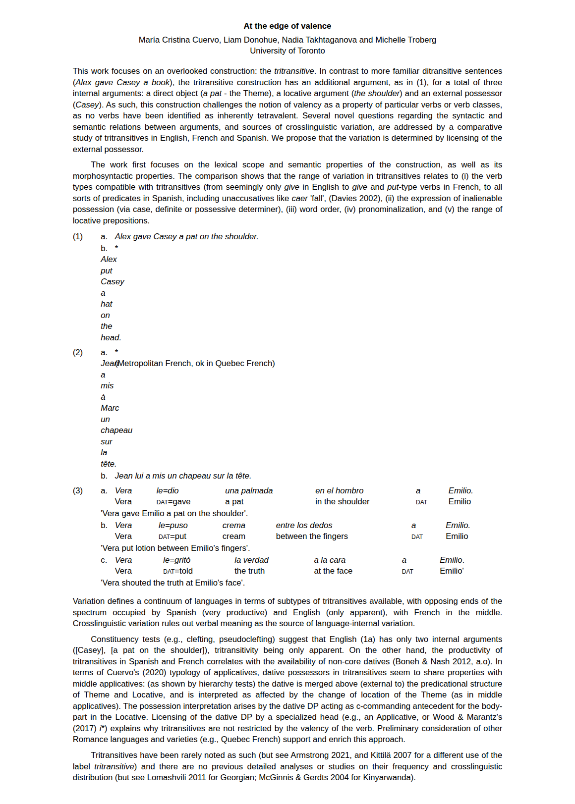At the edge of valence
María Cristina Cuervo, Liam Donohue, Nadia Takhtaganova and Michelle Troberg
University of Toronto
This work focuses on an overlooked construction: the tritransitive. In contrast to more familiar ditransitive sentences (Alex gave Casey a book), the tritransitive construction has an additional argument, as in (1), for a total of three internal arguments: a direct object (a pat - the Theme), a locative argument (the shoulder) and an external possessor (Casey). As such, this construction challenges the notion of valency as a property of particular verbs or verb classes, as no verbs have been identified as inherently tetravalent. Several novel questions regarding the syntactic and semantic relations between arguments, and sources of crosslinguistic variation, are addressed by a comparative study of tritransitives in English, French and Spanish. We propose that the variation is determined by licensing of the external possessor.
The work first focuses on the lexical scope and semantic properties of the construction, as well as its morphosyntactic properties. The comparison shows that the range of variation in tritransitives relates to (i) the verb types compatible with tritransitives (from seemingly only give in English to give and put-type verbs in French, to all sorts of predicates in Spanish, including unaccusatives like caer 'fall', (Davies 2002), (ii) the expression of inalienable possession (via case, definite or possessive determiner), (iii) word order, (iv) pronominalization, and (v) the range of locative prepositions.
Alex gave Casey a pat on the shoulder.
*Alex put Casey a hat on the head.
*Jean a mis à Marc un chapeau sur la tête. (Metropolitan French, ok in Quebec French)
Jean lui a mis un chapeau sur la tête.
| Vera | le=dio | una palmada | en el hombro | a | Emilio. |
| Vera | dat =gave | a pat | in the shoulder | dat | Emilio |
'Vera gave Emilio a pat on the shoulder'.
| Vera | le=puso | crema | entre los dedos | a | Emilio. |
| Vera | dat =put | cream | between the fingers | dat | Emilio |
'Vera put lotion between Emilio's fingers'.
| Vera | le=gritó | la verdad | a la cara | a | Emilio . |
| Vera | dat =told | the truth | at the face | dat | Emilio' |
'Vera shouted the truth at Emilio's face'.
Variation defines a continuum of languages in terms of subtypes of tritransitives available, with opposing ends of the spectrum occupied by Spanish (very productive) and English (only apparent), with French in the middle. Crosslinguistic variation rules out verbal meaning as the source of language-internal variation.
Constituency tests (e.g., clefting, pseudoclefting) suggest that English (1a) has only two internal arguments ([Casey], [a pat on the shoulder]), tritransitivity being only apparent. On the other hand, the productivity of tritransitives in Spanish and French correlates with the availability of non-core datives (Boneh & Nash 2012, a.o). In terms of Cuervo's (2020) typology of applicatives, dative possessors in tritransitives seem to share properties with middle applicatives: (as shown by hierarchy tests) the dative is merged above (external to) the predicational structure of Theme and Locative, and is interpreted as affected by the change of location of the Theme (as in middle applicatives). The possession interpretation arises by the dative DP acting as c-commanding antecedent for the body-part in the Locative. Licensing of the dative DP by a specialized head (e.g., an Applicative, or Wood & Marantz's (2017) i*) explains why tritransitives are not restricted by the valency of the verb. Preliminary consideration of other Romance languages and varieties (e.g., Quebec French) support and enrich this approach.
Tritransitives have been rarely noted as such (but see Armstrong 2021, and Kittilä 2007 for a different use of the label tritransitive) and there are no previous detailed analyses or studies on their frequency and crosslinguistic distribution (but see Lomashvili 2011 for Georgian; McGinnis & Gerdts 2004 for Kinyarwanda).